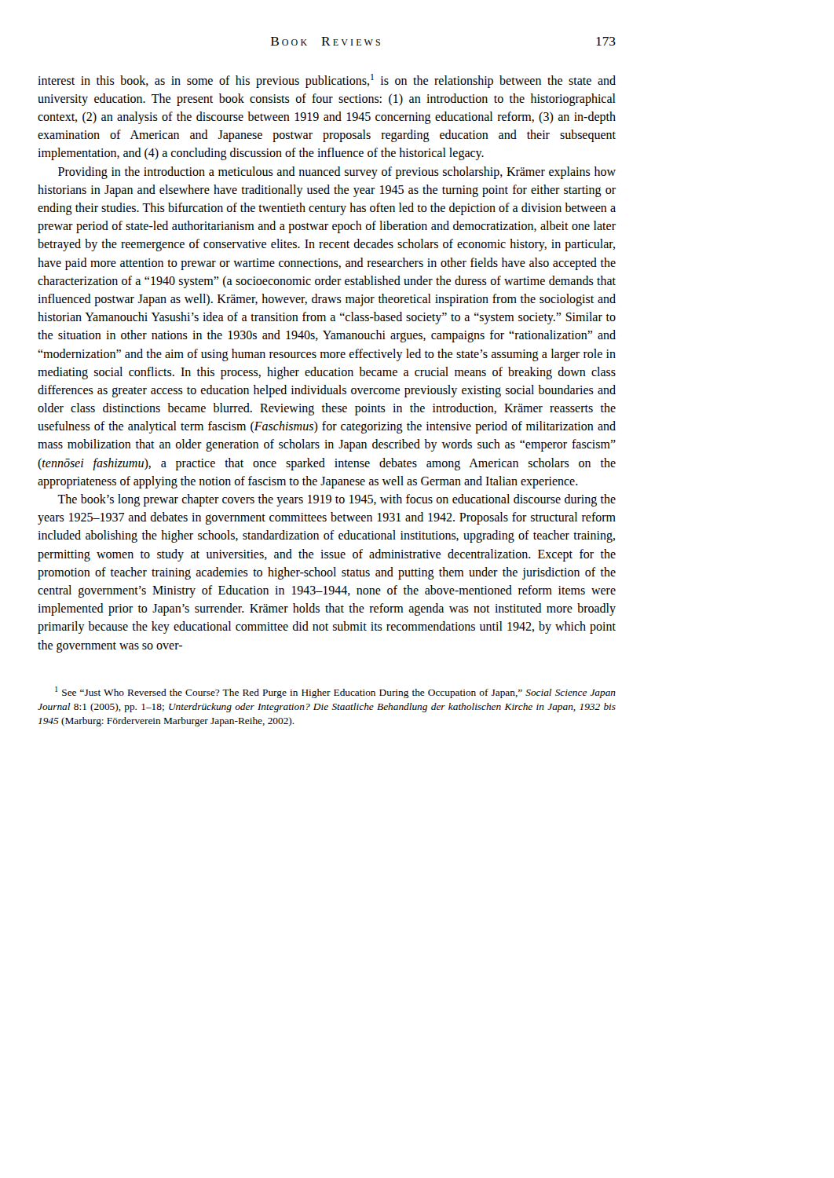Book Reviews 173
interest in this book, as in some of his previous publications,1 is on the relationship between the state and university education. The present book consists of four sections: (1) an introduction to the historiographical context, (2) an analysis of the discourse between 1919 and 1945 concerning educational reform, (3) an in-depth examination of American and Japanese postwar proposals regarding education and their subsequent implementation, and (4) a concluding discussion of the influence of the historical legacy.
Providing in the introduction a meticulous and nuanced survey of previous scholarship, Krämer explains how historians in Japan and elsewhere have traditionally used the year 1945 as the turning point for either starting or ending their studies. This bifurcation of the twentieth century has often led to the depiction of a division between a prewar period of state-led authoritarianism and a postwar epoch of liberation and democratization, albeit one later betrayed by the reemergence of conservative elites. In recent decades scholars of economic history, in particular, have paid more attention to prewar or wartime connections, and researchers in other fields have also accepted the characterization of a “1940 system” (a socioeconomic order established under the duress of wartime demands that influenced postwar Japan as well). Krämer, however, draws major theoretical inspiration from the sociologist and historian Yamanouchi Yasushi’s idea of a transition from a “class-based society” to a “system society.” Similar to the situation in other nations in the 1930s and 1940s, Yamanouchi argues, campaigns for “rationalization” and “modernization” and the aim of using human resources more effectively led to the state’s assuming a larger role in mediating social conflicts. In this process, higher education became a crucial means of breaking down class differences as greater access to education helped individuals overcome previously existing social boundaries and older class distinctions became blurred. Reviewing these points in the introduction, Krämer reasserts the usefulness of the analytical term fascism (Faschismus) for categorizing the intensive period of militarization and mass mobilization that an older generation of scholars in Japan described by words such as “emperor fascism” (tennōsei fashizumu), a practice that once sparked intense debates among American scholars on the appropriateness of applying the notion of fascism to the Japanese as well as German and Italian experience.
The book’s long prewar chapter covers the years 1919 to 1945, with focus on educational discourse during the years 1925–1937 and debates in government committees between 1931 and 1942. Proposals for structural reform included abolishing the higher schools, standardization of educational institutions, upgrading of teacher training, permitting women to study at universities, and the issue of administrative decentralization. Except for the promotion of teacher training academies to higher-school status and putting them under the jurisdiction of the central government’s Ministry of Education in 1943–1944, none of the above-mentioned reform items were implemented prior to Japan’s surrender. Krämer holds that the reform agenda was not instituted more broadly primarily because the key educational committee did not submit its recommendations until 1942, by which point the government was so over-
1 See “Just Who Reversed the Course? The Red Purge in Higher Education During the Occupation of Japan,” Social Science Japan Journal 8:1 (2005), pp. 1–18; Unterdrückung oder Integration? Die Staatliche Behandlung der katholischen Kirche in Japan, 1932 bis 1945 (Marburg: Förderverein Marburger Japan-Reihe, 2002).